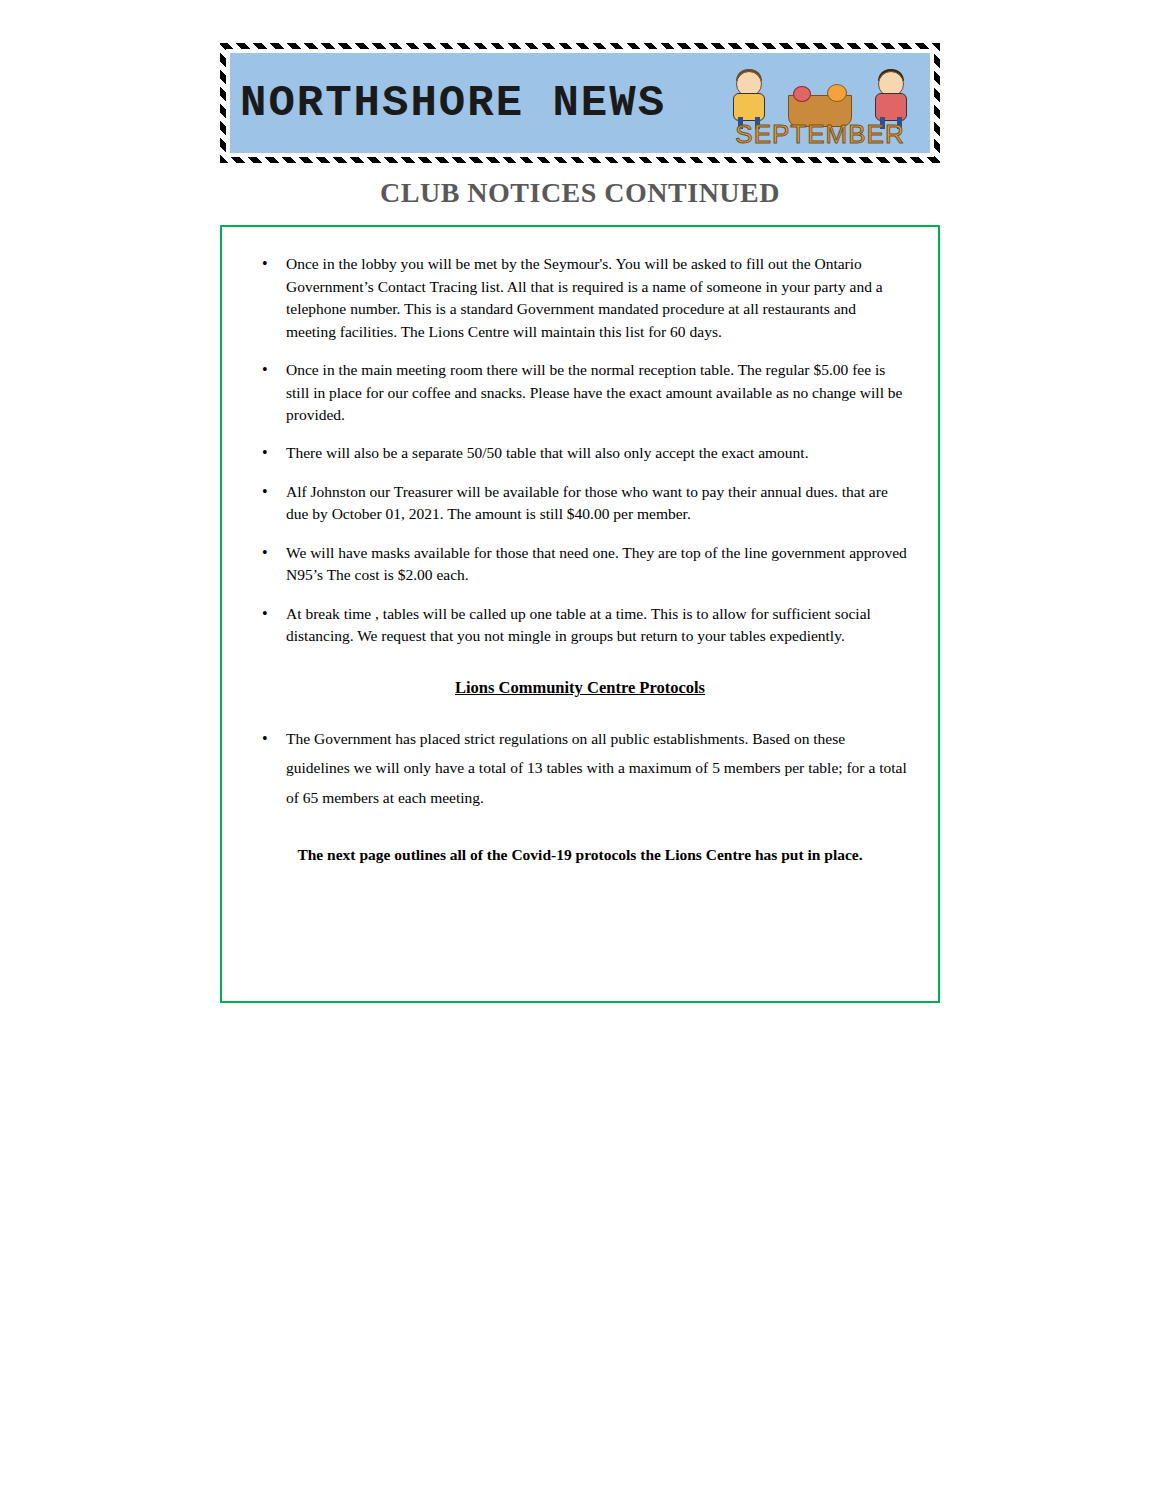NORTHSHORE NEWS
September
CLUB NOTICES CONTINUED
Once in the lobby you will be met by the Seymour's. You will be asked to fill out the Ontario Government’s Contact Tracing list. All that is required is a name of someone in your party and a telephone number. This is a standard Government mandated procedure at all restaurants and meeting facilities. The Lions Centre will maintain this list for 60 days.
Once in the main meeting room there will be the normal reception table. The regular $5.00 fee is still in place for our coffee and snacks. Please have the exact amount available as no change will be provided.
There will also be a separate 50/50 table that will also only accept the exact amount.
Alf Johnston our Treasurer will be available for those who want to pay their annual dues. that are due by October 01, 2021. The amount is still $40.00 per member.
We will have masks available for those that need one. They are top of the line government approved N95’s The cost is $2.00 each.
At break time , tables will be called up one table at a time. This is to allow for sufficient social distancing. We request that you not mingle in groups but return to your tables expediently.
Lions Community Centre Protocols
The Government has placed strict regulations on all public establishments. Based on these guidelines we will only have a total of 13 tables with a maximum of 5 members per table; for a total of 65 members at each meeting.
The next page outlines all of the Covid-19 protocols the Lions Centre has put in place.